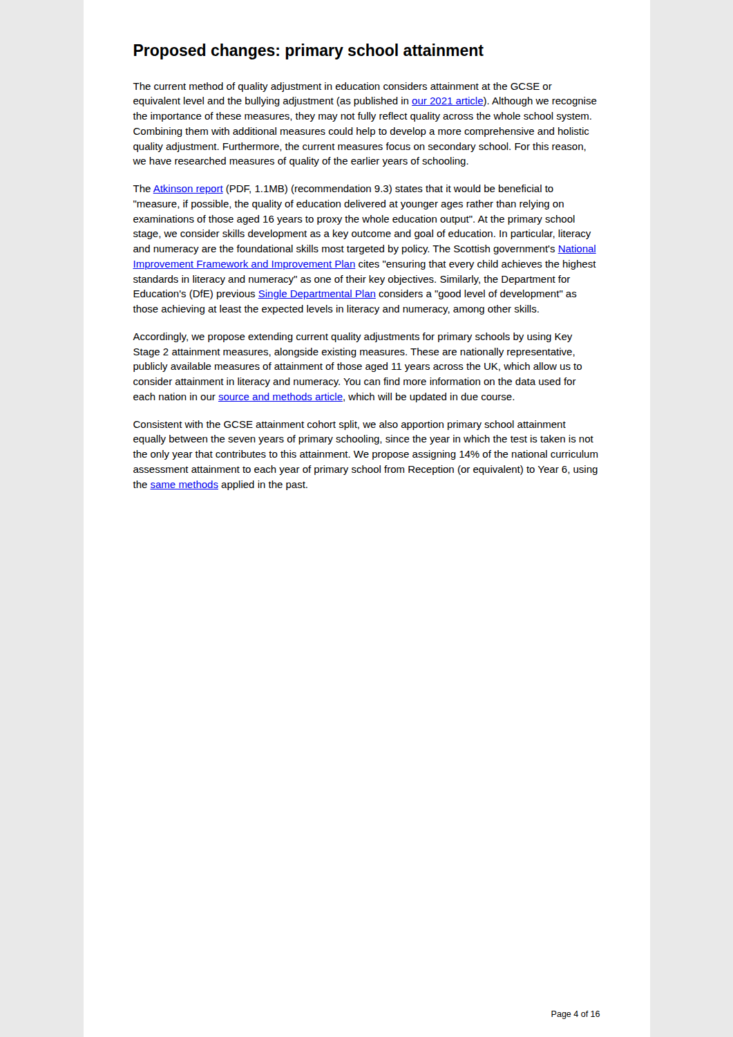Proposed changes: primary school attainment
The current method of quality adjustment in education considers attainment at the GCSE or equivalent level and the bullying adjustment (as published in our 2021 article). Although we recognise the importance of these measures, they may not fully reflect quality across the whole school system. Combining them with additional measures could help to develop a more comprehensive and holistic quality adjustment. Furthermore, the current measures focus on secondary school. For this reason, we have researched measures of quality of the earlier years of schooling.
The Atkinson report (PDF, 1.1MB) (recommendation 9.3) states that it would be beneficial to "measure, if possible, the quality of education delivered at younger ages rather than relying on examinations of those aged 16 years to proxy the whole education output". At the primary school stage, we consider skills development as a key outcome and goal of education. In particular, literacy and numeracy are the foundational skills most targeted by policy. The Scottish government's National Improvement Framework and Improvement Plan cites "ensuring that every child achieves the highest standards in literacy and numeracy" as one of their key objectives. Similarly, the Department for Education's (DfE) previous Single Departmental Plan considers a "good level of development" as those achieving at least the expected levels in literacy and numeracy, among other skills.
Accordingly, we propose extending current quality adjustments for primary schools by using Key Stage 2 attainment measures, alongside existing measures. These are nationally representative, publicly available measures of attainment of those aged 11 years across the UK, which allow us to consider attainment in literacy and numeracy. You can find more information on the data used for each nation in our source and methods article, which will be updated in due course.
Consistent with the GCSE attainment cohort split, we also apportion primary school attainment equally between the seven years of primary schooling, since the year in which the test is taken is not the only year that contributes to this attainment. We propose assigning 14% of the national curriculum assessment attainment to each year of primary school from Reception (or equivalent) to Year 6, using the same methods applied in the past.
Page 4 of 16